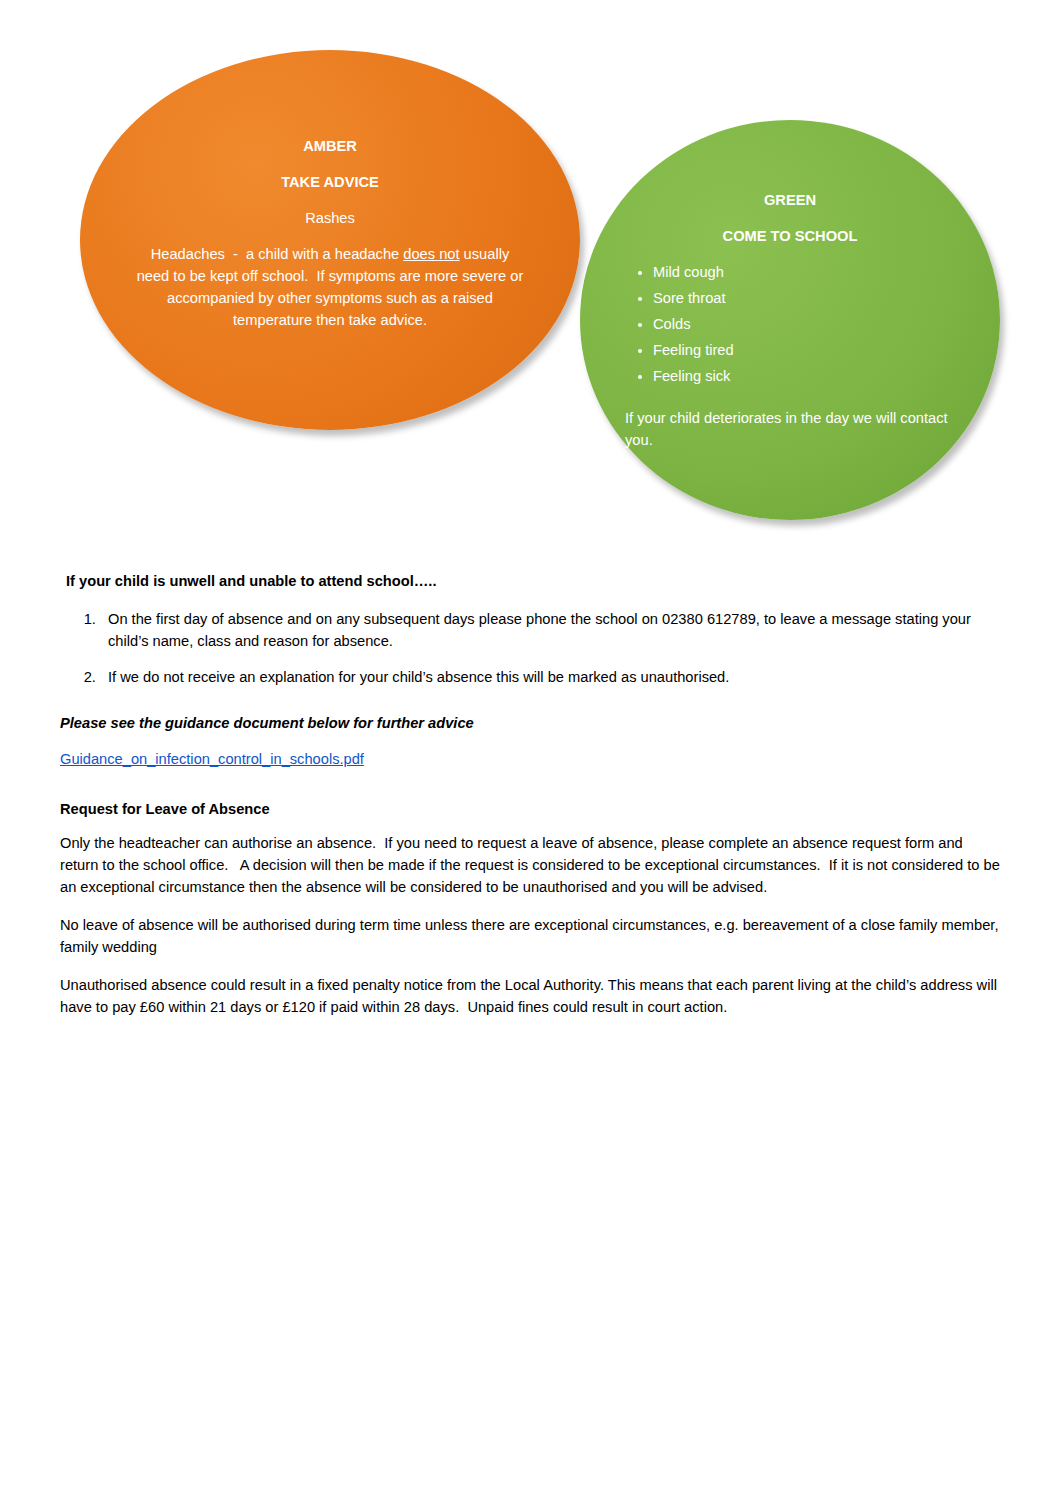AMBER
TAKE ADVICE
Rashes
Headaches - a child with a headache does not usually need to be kept off school. If symptoms are more severe or accompanied by other symptoms such as a raised temperature then take advice.
GREEN
COME TO SCHOOL
Mild cough
Sore throat
Colds
Feeling tired
Feeling sick
If your child deteriorates in the day we will contact you.
If your child is unwell and unable to attend school…..
On the first day of absence and on any subsequent days please phone the school on 02380 612789, to leave a message stating your child’s name, class and reason for absence.
If we do not receive an explanation for your child’s absence this will be marked as unauthorised.
Please see the guidance document below for further advice
Guidance_on_infection_control_in_schools.pdf
Request for Leave of Absence
Only the headteacher can authorise an absence. If you need to request a leave of absence, please complete an absence request form and return to the school office. A decision will then be made if the request is considered to be exceptional circumstances. If it is not considered to be an exceptional circumstance then the absence will be considered to be unauthorised and you will be advised.
No leave of absence will be authorised during term time unless there are exceptional circumstances, e.g. bereavement of a close family member, family wedding
Unauthorised absence could result in a fixed penalty notice from the Local Authority. This means that each parent living at the child’s address will have to pay £60 within 21 days or £120 if paid within 28 days. Unpaid fines could result in court action.